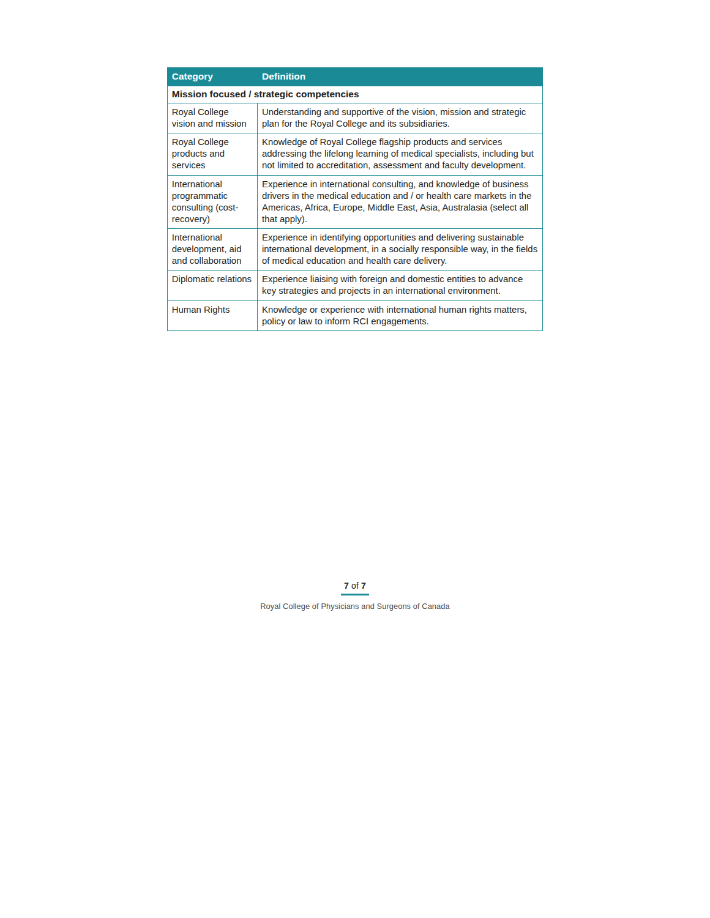| Category | Definition |
| --- | --- |
| Mission focused / strategic competencies |
| Royal College vision and mission | Understanding and supportive of the vision, mission and strategic plan for the Royal College and its subsidiaries. |
| Royal College products and services | Knowledge of Royal College flagship products and services addressing the lifelong learning of medical specialists, including but not limited to accreditation, assessment and faculty development. |
| International programmatic consulting (cost-recovery) | Experience in international consulting, and knowledge of business drivers in the medical education and / or health care markets in the Americas, Africa, Europe, Middle East, Asia, Australasia (select all that apply). |
| International development, aid and collaboration | Experience in identifying opportunities and delivering sustainable international development, in a socially responsible way, in the fields of medical education and health care delivery. |
| Diplomatic relations | Experience liaising with foreign and domestic entities to advance key strategies and projects in an international environment. |
| Human Rights | Knowledge or experience with international human rights matters, policy or law to inform RCI engagements. |
7 of 7
Royal College of Physicians and Surgeons of Canada